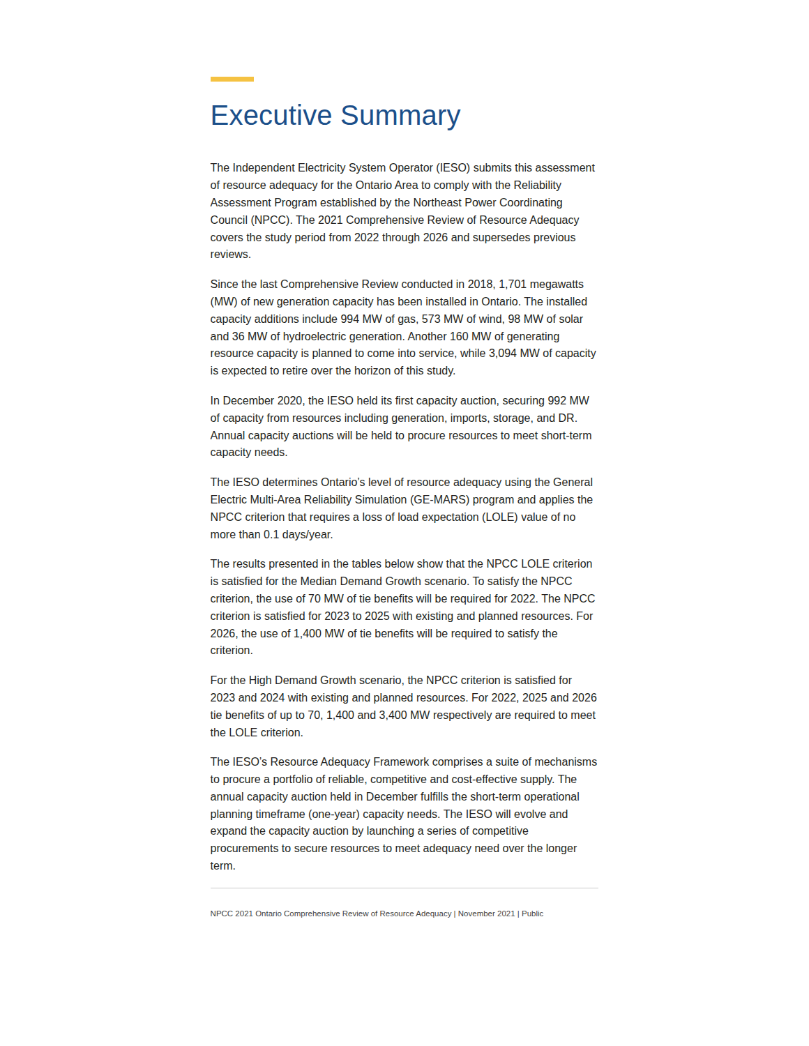Executive Summary
The Independent Electricity System Operator (IESO) submits this assessment of resource adequacy for the Ontario Area to comply with the Reliability Assessment Program established by the Northeast Power Coordinating Council (NPCC). The 2021 Comprehensive Review of Resource Adequacy covers the study period from 2022 through 2026 and supersedes previous reviews.
Since the last Comprehensive Review conducted in 2018, 1,701 megawatts (MW) of new generation capacity has been installed in Ontario. The installed capacity additions include 994 MW of gas, 573 MW of wind, 98 MW of solar and 36 MW of hydroelectric generation. Another 160 MW of generating resource capacity is planned to come into service, while 3,094 MW of capacity is expected to retire over the horizon of this study.
In December 2020, the IESO held its first capacity auction, securing 992 MW of capacity from resources including generation, imports, storage, and DR. Annual capacity auctions will be held to procure resources to meet short-term capacity needs.
The IESO determines Ontario’s level of resource adequacy using the General Electric Multi-Area Reliability Simulation (GE-MARS) program and applies the NPCC criterion that requires a loss of load expectation (LOLE) value of no more than 0.1 days/year.
The results presented in the tables below show that the NPCC LOLE criterion is satisfied for the Median Demand Growth scenario. To satisfy the NPCC criterion, the use of 70 MW of tie benefits will be required for 2022. The NPCC criterion is satisfied for 2023 to 2025 with existing and planned resources. For 2026, the use of 1,400 MW of tie benefits will be required to satisfy the criterion.
For the High Demand Growth scenario, the NPCC criterion is satisfied for 2023 and 2024 with existing and planned resources. For 2022, 2025 and 2026 tie benefits of up to 70, 1,400 and 3,400 MW respectively are required to meet the LOLE criterion.
The IESO’s Resource Adequacy Framework comprises a suite of mechanisms to procure a portfolio of reliable, competitive and cost-effective supply. The annual capacity auction held in December fulfills the short-term operational planning timeframe (one-year) capacity needs. The IESO will evolve and expand the capacity auction by launching a series of competitive procurements to secure resources to meet adequacy need over the longer term.
NPCC 2021 Ontario Comprehensive Review of Resource Adequacy | November 2021 | Public